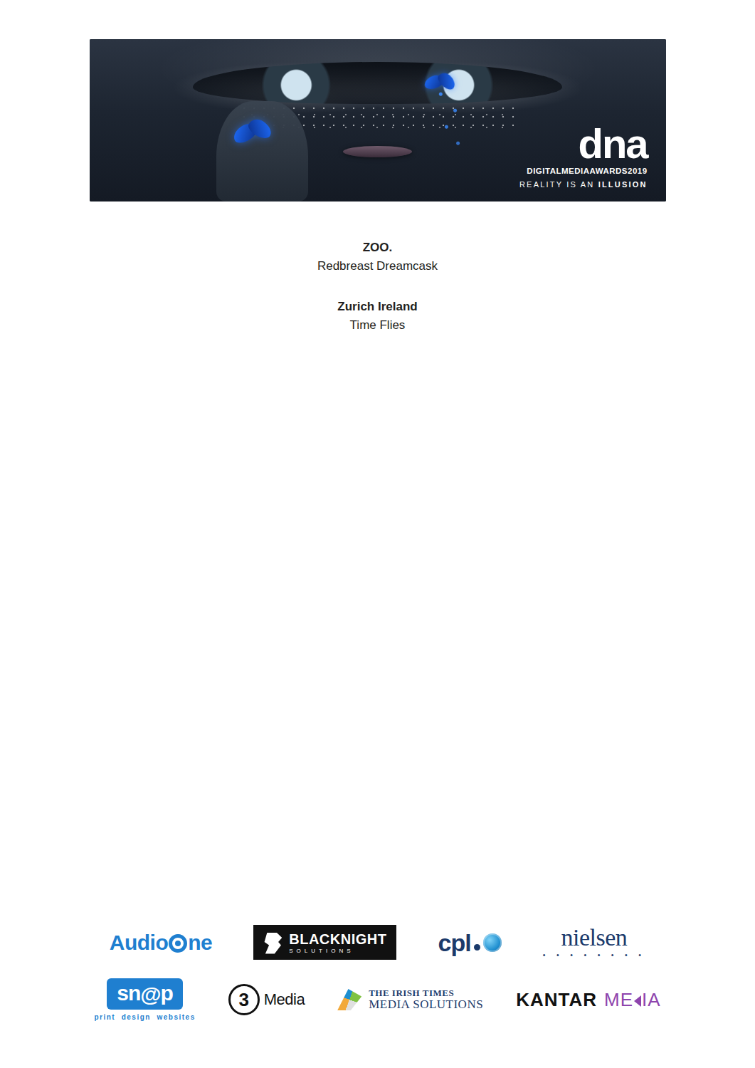dna
DIGITALMEDIAAWARDS2019
REALITY IS AN ILLUSION
ZOO. Redbreast Dreamcask
Zurich Ireland Time Flies
Audio ne
BLACKNIGHTSOLUTIONS
cpl
nielsen• • • • • • • •
sn@p print design websites
3 Media
The Irish Times Media Solutions
KANTAR ME IA